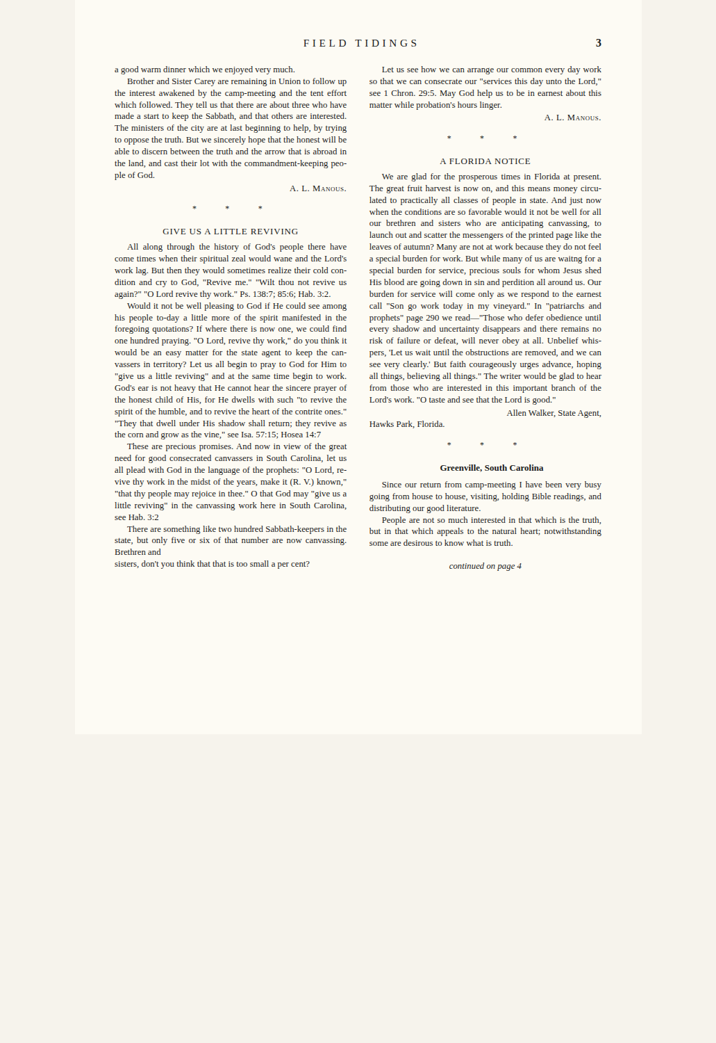FIELD TIDINGS 3
a good warm dinner which we enjoyed very much.
Brother and Sister Carey are remaining in Union to follow up the interest awakened by the camp-meeting and the tent effort which followed. They tell us that there are about three who have made a start to keep the Sabbath, and that others are interested. The ministers of the city are at last beginning to help, by trying to oppose the truth. But we sincerely hope that the honest will be able to discern between the truth and the arrow that is abroad in the land, and cast their lot with the commandment-keeping people of God.
A. L. Manous.
* * *
Give Us a Little Reviving
All along through the history of God's people there have come times when their spiritual zeal would wane and the Lord's work lag. But then they would sometimes realize their cold condition and cry to God, "Revive me." "Wilt thou not revive us again?" "O Lord revive thy work." Ps. 138:7; 85:6; Hab. 3:2.
Would it not be well pleasing to God if He could see among his people to-day a little more of the spirit manifested in the foregoing quotations? If where there is now one, we could find one hundred praying. "O Lord, revive thy work," do you think it would be an easy matter for the state agent to keep the canvassers in territory? Let us all begin to pray to God for Him to "give us a little reviving" and at the same time begin to work. God's ear is not heavy that He cannot hear the sincere prayer of the honest child of His, for He dwells with such "to revive the spirit of the humble, and to revive the heart of the contrite ones." "They that dwell under His shadow shall return; they revive as the corn and grow as the vine," see Isa. 57:15; Hosea 14:7
These are precious promises. And now in view of the great need for good consecrated canvassers in South Carolina, let us all plead with God in the language of the prophets: "O Lord, revive thy work in the midst of the years, make it (R. V.) known," "that thy people may rejoice in thee." O that God may "give us a little reviving" in the canvassing work here in South Carolina, see Hab. 3:2
There are something like two hundred Sabbath-keepers in the state, but only five or six of that number are now canvassing. Brethren and
sisters, don't you think that that is too small a per cent?
Let us see how we can arrange our common every day work so that we can consecrate our "services this day unto the Lord," see 1 Chron. 29:5. May God help us to be in earnest about this matter while probation's hours linger.
A. L. Manous.
* * *
A Florida Notice
We are glad for the prosperous times in Florida at present. The great fruit harvest is now on, and this means money circulated to practically all classes of people in state. And just now when the conditions are so favorable would it not be well for all our brethren and sisters who are anticipating canvassing, to launch out and scatter the messengers of the printed page like the leaves of autumn? Many are not at work because they do not feel a special burden for work. But while many of us are waitng for a special burden for service, precious souls for whom Jesus shed His blood are going down in sin and perdition all around us. Our burden for service will come only as we respond to the earnest call "Son go work today in my vineyard." In "patriarchs and prophets" page 290 we read—"Those who defer obedience until every shadow and uncertainty disappears and there remains no risk of failure or defeat, will never obey at all. Unbelief whispers, 'Let us wait until the obstructions are removed, and we can see very clearly.' But faith courageously urges advance, hoping all things, believing all things." The writer would be glad to hear from those who are interested in this important branch of the Lord's work. "O taste and see that the Lord is good."
Allen Walker, State Agent,
Hawks Park, Florida.
* * *
Greenville, South Carolina
Since our return from camp-meeting I have been very busy going from house to house, visiting, holding Bible readings, and distributing our good literature.
People are not so much interested in that which is the truth, but in that which appeals to the natural heart; notwithstanding some are desirous to know what is truth.
continued on page 4